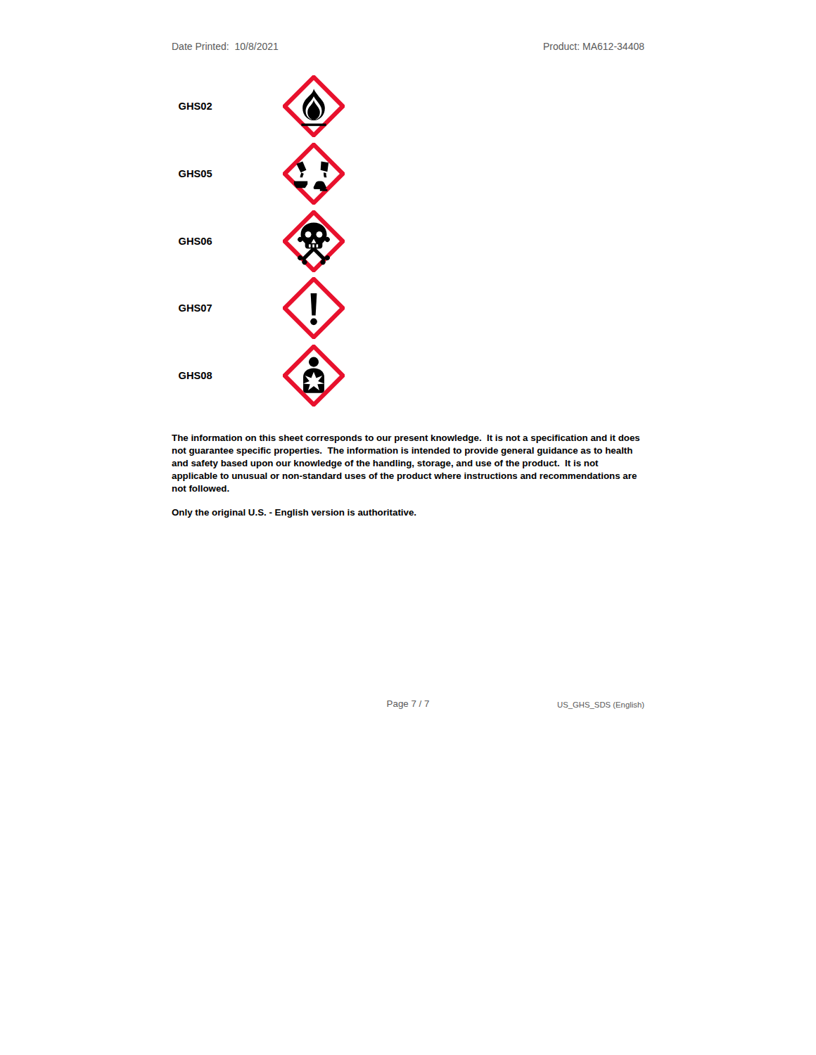Date Printed: 10/8/2021
Product: MA612-34408
GHS02
GHS05
GHS06
GHS07
GHS08
The information on this sheet corresponds to our present knowledge. It is not a specification and it does not guarantee specific properties. The information is intended to provide general guidance as to health and safety based upon our knowledge of the handling, storage, and use of the product. It is not applicable to unusual or non-standard uses of the product where instructions and recommendations are not followed.
Only the original U.S. - English version is authoritative.
Page 7 / 7
US_GHS_SDS (English)